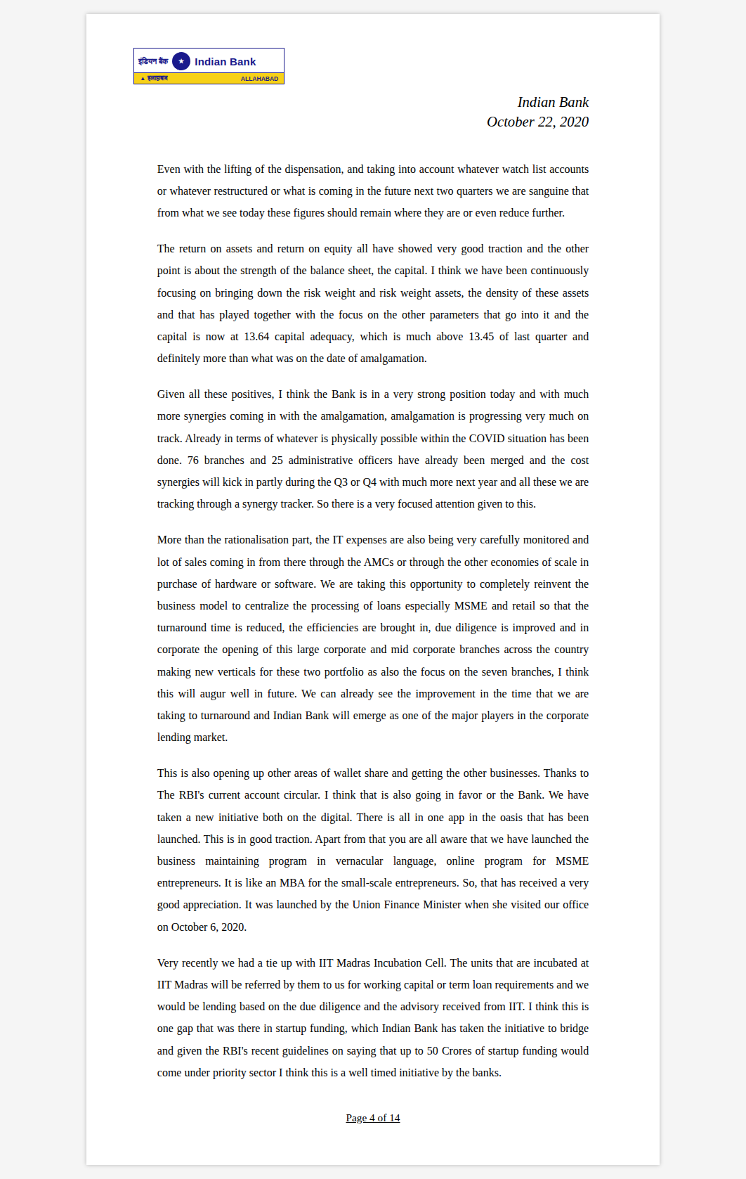इंडियन बैंक
★
Indian Bank
▲इलाहाबाद
ALLAHABAD
Indian Bank
October 22, 2020
Even with the lifting of the dispensation, and taking into account whatever watch list accounts or whatever restructured or what is coming in the future next two quarters we are sanguine that from what we see today these figures should remain where they are or even reduce further.
The return on assets and return on equity all have showed very good traction and the other point is about the strength of the balance sheet, the capital. I think we have been continuously focusing on bringing down the risk weight and risk weight assets, the density of these assets and that has played together with the focus on the other parameters that go into it and the capital is now at 13.64 capital adequacy, which is much above 13.45 of last quarter and definitely more than what was on the date of amalgamation.
Given all these positives, I think the Bank is in a very strong position today and with much more synergies coming in with the amalgamation, amalgamation is progressing very much on track. Already in terms of whatever is physically possible within the COVID situation has been done. 76 branches and 25 administrative officers have already been merged and the cost synergies will kick in partly during the Q3 or Q4 with much more next year and all these we are tracking through a synergy tracker. So there is a very focused attention given to this.
More than the rationalisation part, the IT expenses are also being very carefully monitored and lot of sales coming in from there through the AMCs or through the other economies of scale in purchase of hardware or software. We are taking this opportunity to completely reinvent the business model to centralize the processing of loans especially MSME and retail so that the turnaround time is reduced, the efficiencies are brought in, due diligence is improved and in corporate the opening of this large corporate and mid corporate branches across the country making new verticals for these two portfolio as also the focus on the seven branches, I think this will augur well in future. We can already see the improvement in the time that we are taking to turnaround and Indian Bank will emerge as one of the major players in the corporate lending market.
This is also opening up other areas of wallet share and getting the other businesses. Thanks to The RBI's current account circular. I think that is also going in favor or the Bank. We have taken a new initiative both on the digital. There is all in one app in the oasis that has been launched. This is in good traction. Apart from that you are all aware that we have launched the business maintaining program in vernacular language, online program for MSME entrepreneurs. It is like an MBA for the small-scale entrepreneurs. So, that has received a very good appreciation. It was launched by the Union Finance Minister when she visited our office on October 6, 2020.
Very recently we had a tie up with IIT Madras Incubation Cell. The units that are incubated at IIT Madras will be referred by them to us for working capital or term loan requirements and we would be lending based on the due diligence and the advisory received from IIT. I think this is one gap that was there in startup funding, which Indian Bank has taken the initiative to bridge and given the RBI's recent guidelines on saying that up to 50 Crores of startup funding would come under priority sector I think this is a well timed initiative by the banks.
Page 4 of 14